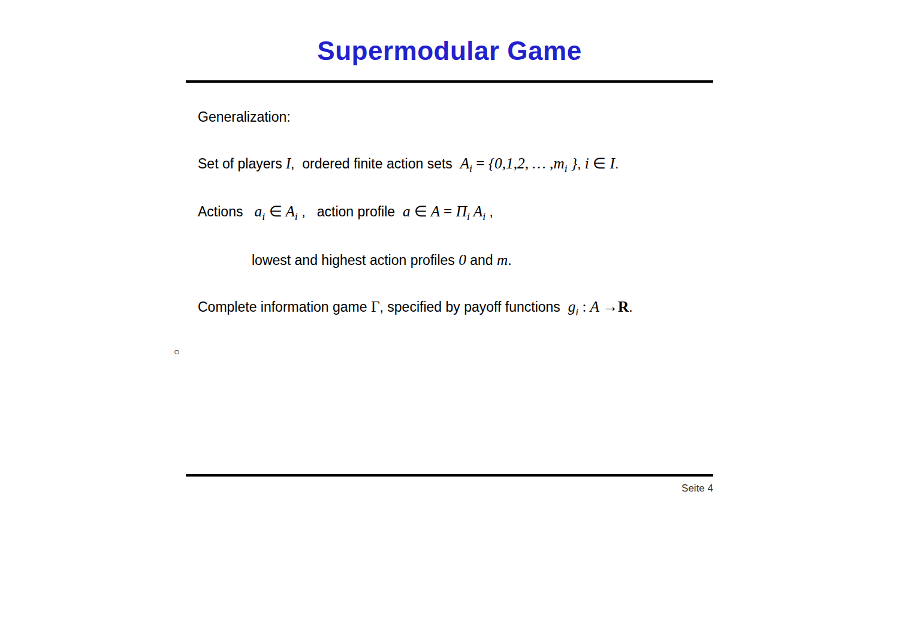Supermodular Game
Generalization:
Set of players I, ordered finite action sets Ai = {0,1,2, … ,mi }, i ∈ I.
Actions ai ∈ Ai , action profile a ∈ A = Πi Ai ,
lowest and highest action profiles 0 and m.
Complete information game Γ, specified by payoff functions gi : A →R.
Seite 4